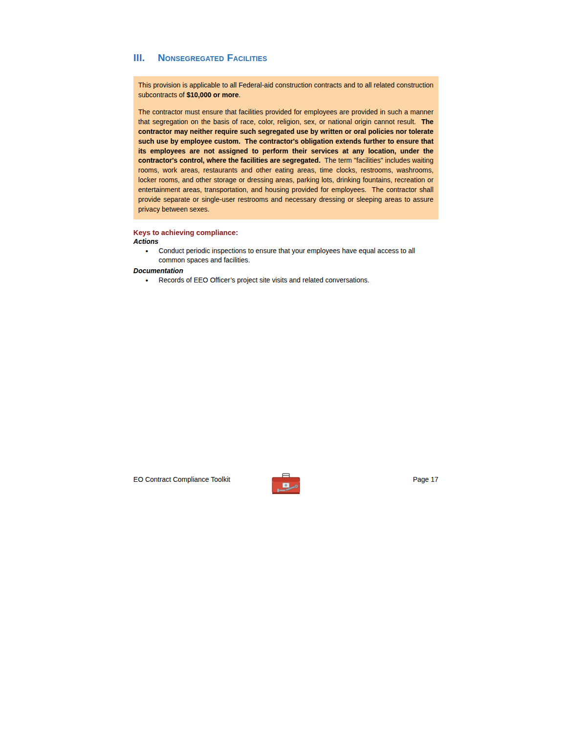III. Nonsegregated Facilities
This provision is applicable to all Federal-aid construction contracts and to all related construction subcontracts of $10,000 or more.
The contractor must ensure that facilities provided for employees are provided in such a manner that segregation on the basis of race, color, religion, sex, or national origin cannot result. The contractor may neither require such segregated use by written or oral policies nor tolerate such use by employee custom. The contractor's obligation extends further to ensure that its employees are not assigned to perform their services at any location, under the contractor's control, where the facilities are segregated. The term "facilities" includes waiting rooms, work areas, restaurants and other eating areas, time clocks, restrooms, washrooms, locker rooms, and other storage or dressing areas, parking lots, drinking fountains, recreation or entertainment areas, transportation, and housing provided for employees. The contractor shall provide separate or single-user restrooms and necessary dressing or sleeping areas to assure privacy between sexes.
Keys to achieving compliance:
Actions
Conduct periodic inspections to ensure that your employees have equal access to all common spaces and facilities.
Documentation
Records of EEO Officer’s project site visits and related conversations.
EO Contract Compliance Toolkit
Page 17